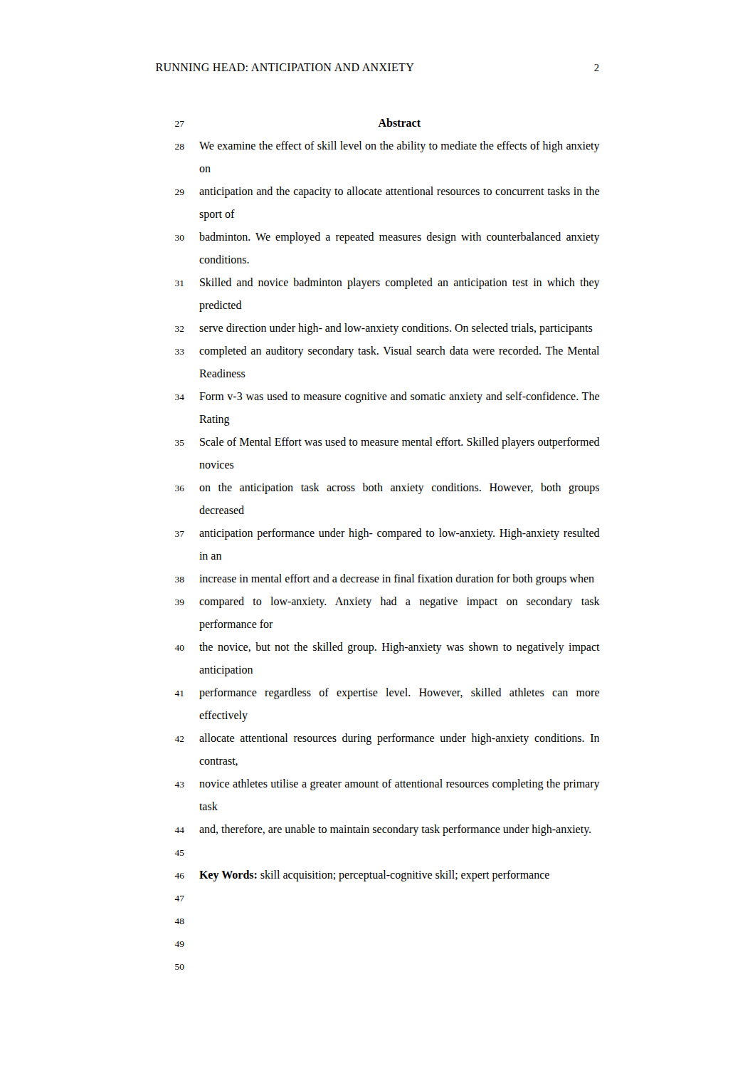Running head: Anticipation and Anxiety 2
Abstract
We examine the effect of skill level on the ability to mediate the effects of high anxiety on
anticipation and the capacity to allocate attentional resources to concurrent tasks in the sport of
badminton. We employed a repeated measures design with counterbalanced anxiety conditions.
Skilled and novice badminton players completed an anticipation test in which they predicted
serve direction under high- and low-anxiety conditions. On selected trials, participants
completed an auditory secondary task. Visual search data were recorded. The Mental Readiness
Form v-3 was used to measure cognitive and somatic anxiety and self-confidence. The Rating
Scale of Mental Effort was used to measure mental effort. Skilled players outperformed novices
on the anticipation task across both anxiety conditions. However, both groups decreased
anticipation performance under high- compared to low-anxiety. High-anxiety resulted in an
increase in mental effort and a decrease in final fixation duration for both groups when
compared to low-anxiety. Anxiety had a negative impact on secondary task performance for
the novice, but not the skilled group. High-anxiety was shown to negatively impact anticipation
performance regardless of expertise level. However, skilled athletes can more effectively
allocate attentional resources during performance under high-anxiety conditions. In contrast,
novice athletes utilise a greater amount of attentional resources completing the primary task
and, therefore, are unable to maintain secondary task performance under high-anxiety.
Key Words: skill acquisition; perceptual-cognitive skill; expert performance